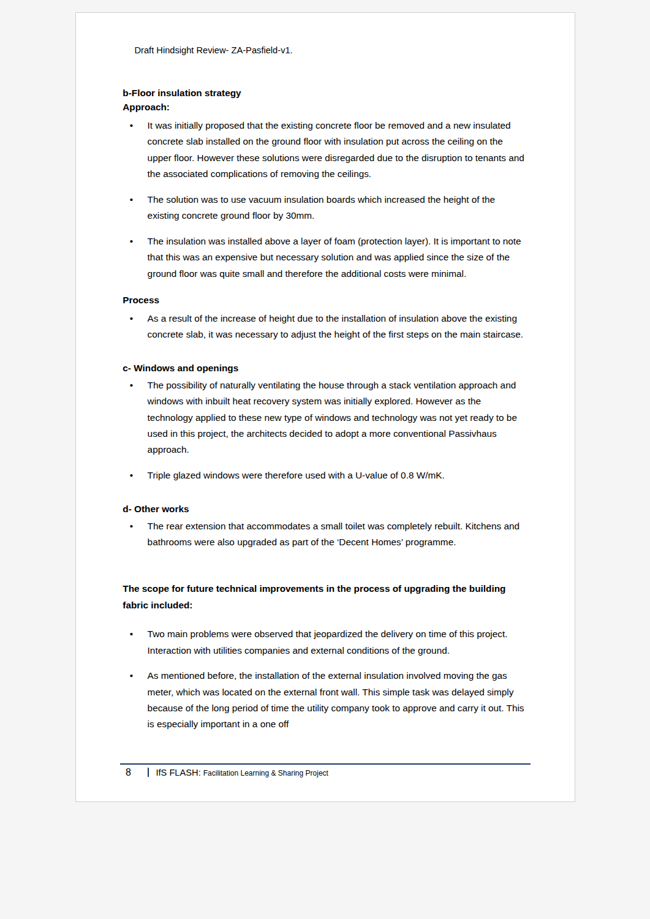Draft Hindsight Review- ZA-Pasfield-v1.
b-Floor insulation strategy
Approach:
It was initially proposed that the existing concrete floor be removed and a new insulated concrete slab installed on the ground floor with insulation put across the ceiling on the upper floor. However these solutions were disregarded due to the disruption to tenants and the associated complications of removing the ceilings.
The solution was to use vacuum insulation boards which increased the height of the existing concrete ground floor by 30mm.
The insulation was installed above a layer of foam (protection layer). It is important to note that this was an expensive but necessary solution and was applied since the size of the ground floor was quite small and therefore the additional costs were minimal.
Process
As a result of the increase of height due to the installation of insulation above the existing concrete slab, it was necessary to adjust the height of the first steps on the main staircase.
c- Windows and openings
The possibility of naturally ventilating the house through a stack ventilation approach and windows with inbuilt heat recovery system was initially explored. However as the technology applied to these new type of windows and technology was not yet ready to be used in this project, the architects decided to adopt a more conventional Passivhaus approach.
Triple glazed windows were therefore used with a U-value of 0.8 W/mK.
d- Other works
The rear extension that accommodates a small toilet was completely rebuilt. Kitchens and bathrooms were also upgraded as part of the ‘Decent Homes’ programme.
The scope for future technical improvements in the process of upgrading the building fabric included:
Two main problems were observed that jeopardized the delivery on time of this project. Interaction with utilities companies and external conditions of the ground.
As mentioned before, the installation of the external insulation involved moving the gas meter, which was located on the external front wall. This simple task was delayed simply because of the long period of time the utility company took to approve and carry it out. This is especially important in a one off
8 IfS FLASH: Facilitation Learning & Sharing Project